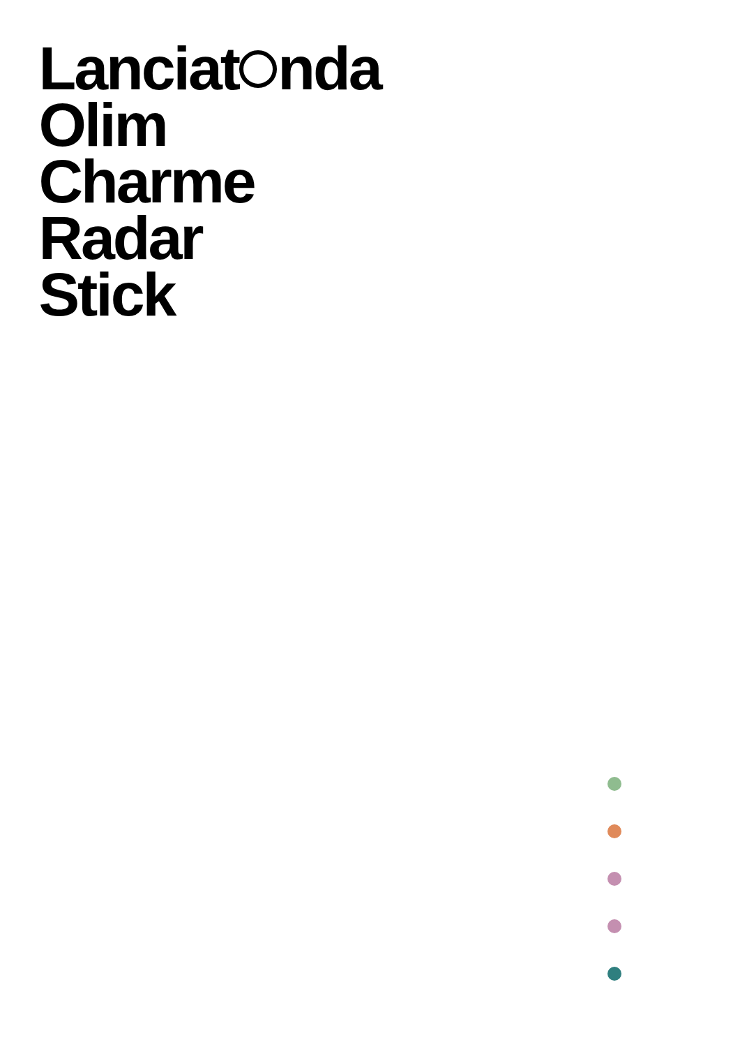Lanciat nda Olim Charme Radar Stick